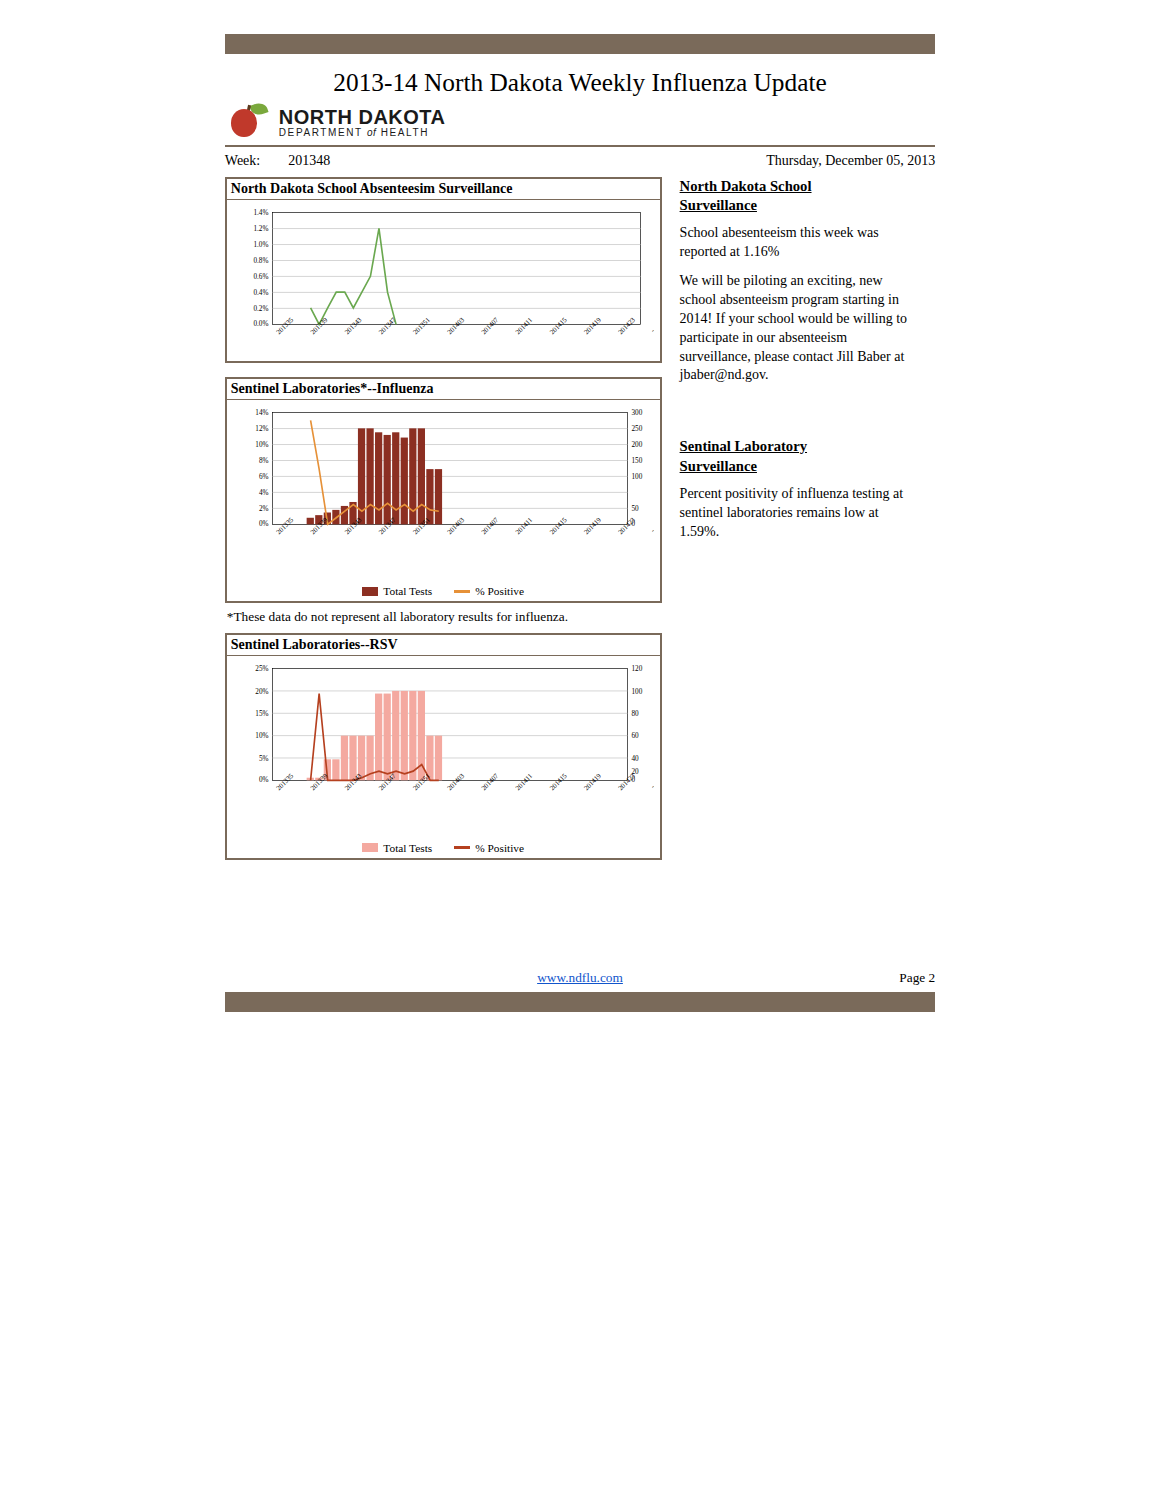2013-14 North Dakota Weekly Influenza Update
NORTH DAKOTA
DEPARTMENT of HEALTH
Week: 201348
Thursday, December 05, 2013
North Dakota School Absenteesim Surveillance
1.4% 1.2% 1.0% 0.8% 0.6% 0.4% 0.2% 0.0% 201335 201339 201343 201347 201351 201403 201407 201411 201415 201419 201423 201427 201431
Sentinel Laboratories*--Influenza
14% 12% 10% 8% 6% 4% 2% 0% 300 250 200 150 100 50 0 201335 201339 201343 201347 201351 201403 201407 201411 201415 201419 201423 201427 201431
Total Tests
% Positive
*These data do not represent all laboratory results for influenza.
Sentinel Laboratories--RSV
25% 20% 15% 10% 5% 0% 120 100 80 60 40 20 0 201335 201339 201343 201347 201351 201403 201407 201411 201415 201419 201423 201427 201431
Total Tests
% Positive
North Dakota School
Surveillance
School abesenteeism this week was reported at 1.16%
We will be piloting an exciting, new school absenteeism program starting in 2014! If your school would be willing to participate in our absenteeism surveillance, please contact Jill Baber at jbaber@nd.gov.
Sentinal Laboratory
Surveillance
Percent positivity of influenza testing at sentinel laboratories remains low at 1.59%.
www.ndflu.com
Page 2